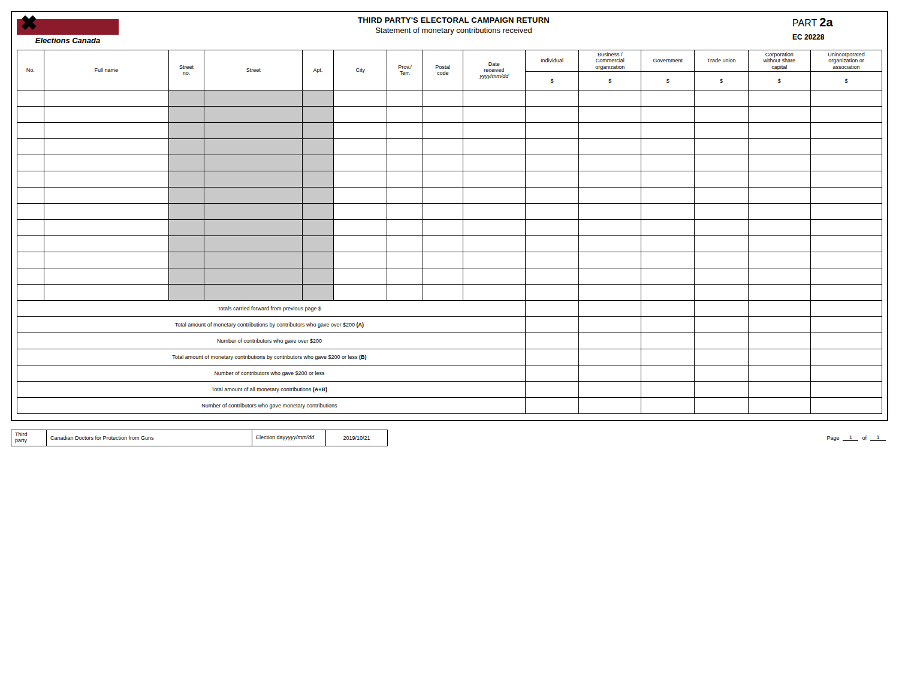✖
Elections Canada
THIRD PARTY'S ELECTORAL CAMPAIGN RETURN
Statement of monetary contributions received
PART 2a
EC 20228
| No. | Full name | Street no. | Street | Apt. | City | Prov./ Terr. | Postal code | Date received yyyy/mm/dd | Individual | Business / Commercial organization | Government | Trade union | Corporation without share capital | Unincorporated organization or association |
| --- | --- | --- | --- | --- | --- | --- | --- | --- | --- | --- | --- | --- | --- | --- |
| $ | $ | $ | $ | $ | $ |
| Totals carried forward from previous page $ | | | | | | |
| Total amount of monetary contributions by contributors who gave over $200 (A) | | | | | | |
| Number of contributors who gave over $200 | | | | | | |
| Total amount of monetary contributions by contributors who gave $200 or less (B) | | | | | | |
| Number of contributors who gave $200 or less | | | | | | |
| Total amount of all monetary contributions (A+B) | | | | | | |
| Number of contributors who gave monetary contributions | | | | | | |
Third
party
Canadian Doctors for Protection from Guns
Election day
yyyy/mm/dd
2019/10/21
Page 1 of 1